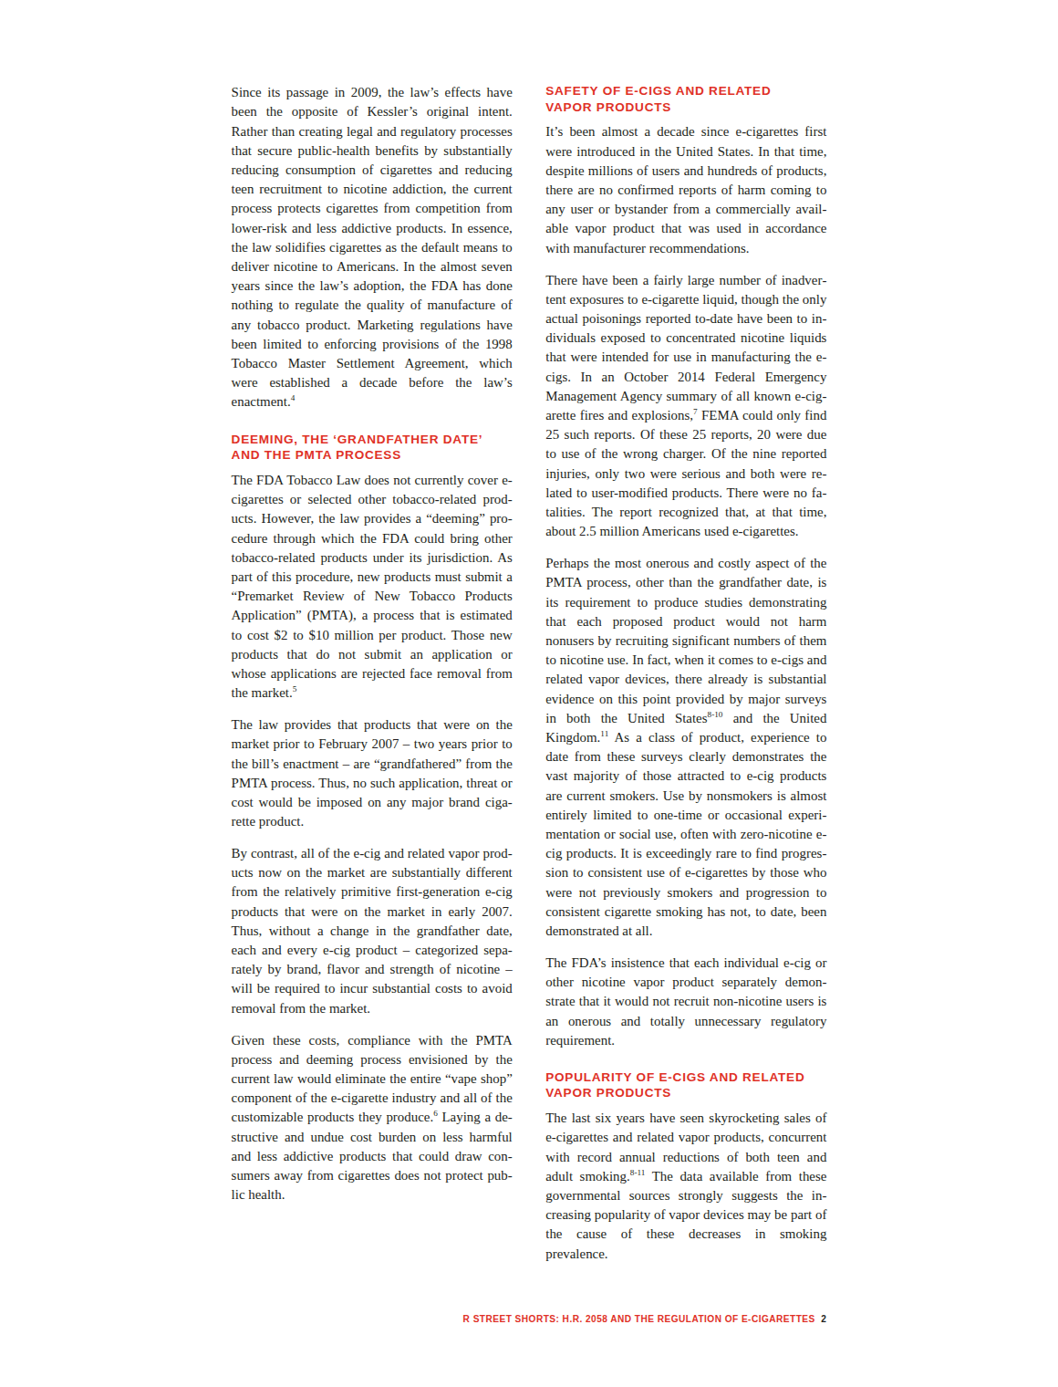Since its passage in 2009, the law’s effects have been the opposite of Kessler’s original intent. Rather than creating legal and regulatory processes that secure public-health benefits by substantially reducing consumption of cigarettes and reducing teen recruitment to nicotine addiction, the current process protects cigarettes from competition from lower-risk and less addictive products. In essence, the law solidifies cigarettes as the default means to deliver nicotine to Americans. In the almost seven years since the law’s adoption, the FDA has done nothing to regulate the quality of manufacture of any tobacco product. Marketing regulations have been limited to enforcing provisions of the 1998 Tobacco Master Settlement Agreement, which were established a decade before the law’s enactment.4
Deeming, the ‘grandfather date’
and the PMTA process
The FDA Tobacco Law does not currently cover e-cigarettes or selected other tobacco-related products. However, the law provides a “deeming” procedure through which the FDA could bring other tobacco-related products under its jurisdiction. As part of this procedure, new products must submit a “Premarket Review of New Tobacco Products Application” (PMTA), a process that is estimated to cost $2 to $10 million per product. Those new products that do not submit an application or whose applications are rejected face removal from the market.5
The law provides that products that were on the market prior to February 2007 – two years prior to the bill’s enactment – are “grandfathered” from the PMTA process. Thus, no such application, threat or cost would be imposed on any major brand cigarette product.
By contrast, all of the e-cig and related vapor products now on the market are substantially different from the relatively primitive first-generation e-cig products that were on the market in early 2007. Thus, without a change in the grandfather date, each and every e-cig product – categorized separately by brand, flavor and strength of nicotine – will be required to incur substantial costs to avoid removal from the market.
Given these costs, compliance with the PMTA process and deeming process envisioned by the current law would eliminate the entire “vape shop” component of the e-cigarette industry and all of the customizable products they produce.6 Laying a destructive and undue cost burden on less harmful and less addictive products that could draw consumers away from cigarettes does not protect public health.
Safety of e-cigs and related
vapor products
It’s been almost a decade since e-cigarettes first were introduced in the United States. In that time, despite millions of users and hundreds of products, there are no confirmed reports of harm coming to any user or bystander from a commercially available vapor product that was used in accordance with manufacturer recommendations.
There have been a fairly large number of inadvertent exposures to e-cigarette liquid, though the only actual poisonings reported to-date have been to individuals exposed to concentrated nicotine liquids that were intended for use in manufacturing the e-cigs. In an October 2014 Federal Emergency Management Agency summary of all known e-cigarette fires and explosions,7 FEMA could only find 25 such reports. Of these 25 reports, 20 were due to use of the wrong charger. Of the nine reported injuries, only two were serious and both were related to user-modified products. There were no fatalities. The report recognized that, at that time, about 2.5 million Americans used e-cigarettes.
Perhaps the most onerous and costly aspect of the PMTA process, other than the grandfather date, is its requirement to produce studies demonstrating that each proposed product would not harm nonusers by recruiting significant numbers of them to nicotine use. In fact, when it comes to e-cigs and related vapor devices, there already is substantial evidence on this point provided by major surveys in both the United States8-10 and the United Kingdom.11 As a class of product, experience to date from these surveys clearly demonstrates the vast majority of those attracted to e-cig products are current smokers. Use by nonsmokers is almost entirely limited to one-time or occasional experimentation or social use, often with zero-nicotine e-cig products. It is exceedingly rare to find progression to consistent use of e-cigarettes by those who were not previously smokers and progression to consistent cigarette smoking has not, to date, been demonstrated at all.
The FDA’s insistence that each individual e-cig or other nicotine vapor product separately demonstrate that it would not recruit non-nicotine users is an onerous and totally unnecessary regulatory requirement.
Popularity of e-cigs and related vapor products
The last six years have seen skyrocketing sales of e-cigarettes and related vapor products, concurrent with record annual reductions of both teen and adult smoking.8-11 The data available from these governmental sources strongly suggests the increasing popularity of vapor devices may be part of the cause of these decreases in smoking prevalence.
R Street Shorts: H.R. 2058 and the Regulation of E-Cigarettes 2